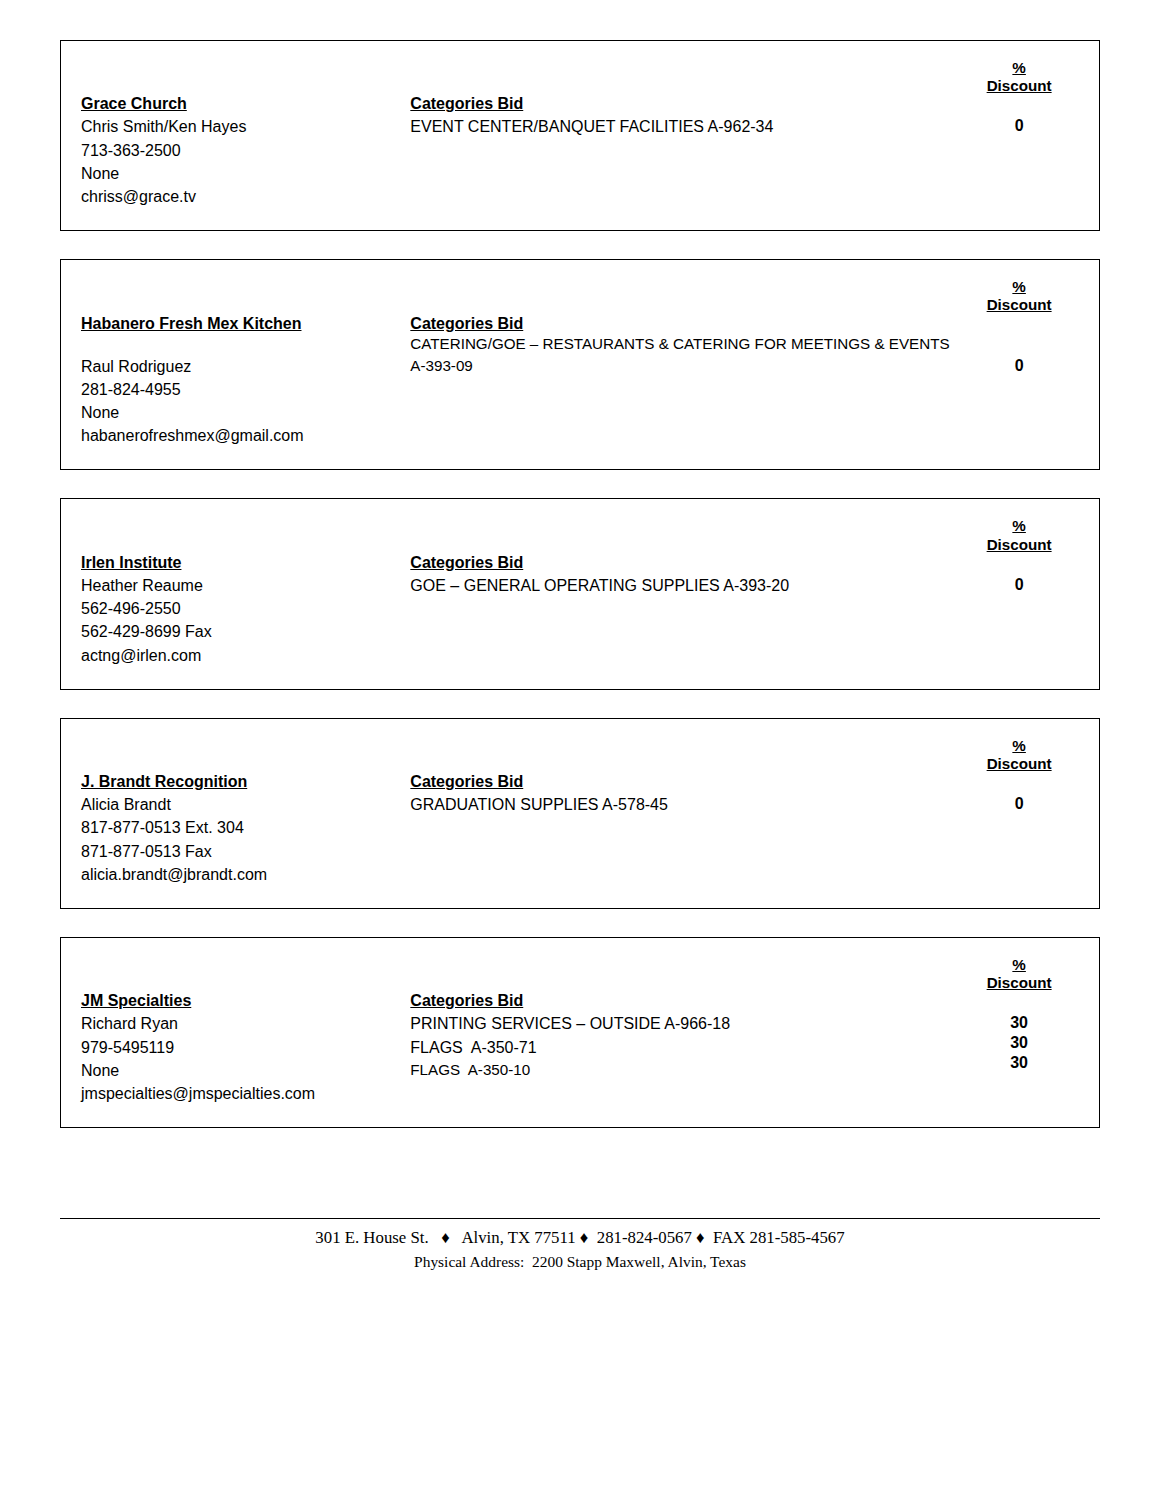| | | % Discount |
| Grace Church | Categories Bid | |
| Chris Smith/Ken Hayes 713-363-2500 None chriss@grace.tv | EVENT CENTER/BANQUET FACILITIES A-962-34 | 0 |
| | | % Discount |
| Habanero Fresh Mex Kitchen | Categories Bid CATERING/GOE – RESTAURANTS & CATERING FOR MEETINGS & EVENTS | |
| Raul Rodriguez 281-824-4955 None habanerofreshmex@gmail.com | A-393-09 | 0 |
| | | % Discount |
| Irlen Institute | Categories Bid | |
| Heather Reaume 562-496-2550 562-429-8699 Fax actng@irlen.com | GOE – GENERAL OPERATING SUPPLIES A-393-20 | 0 |
| | | % Discount |
| J. Brandt Recognition | Categories Bid | |
| Alicia Brandt 817-877-0513 Ext. 304 871-877-0513 Fax alicia.brandt@jbrandt.com | GRADUATION SUPPLIES A-578-45 | 0 |
| | | % Discount |
| JM Specialties | Categories Bid | |
| Richard Ryan 979-5495119 None jmspecialties@jmspecialties.com | PRINTING SERVICES – OUTSIDE A-966-18 FLAGS A-350-71 FLAGS A-350-10 | 30 30 30 |
301 E. House St. ♦ Alvin, TX 77511 ♦ 281-824-0567 ♦ FAX 281-585-4567
Physical Address: 2200 Stapp Maxwell, Alvin, Texas